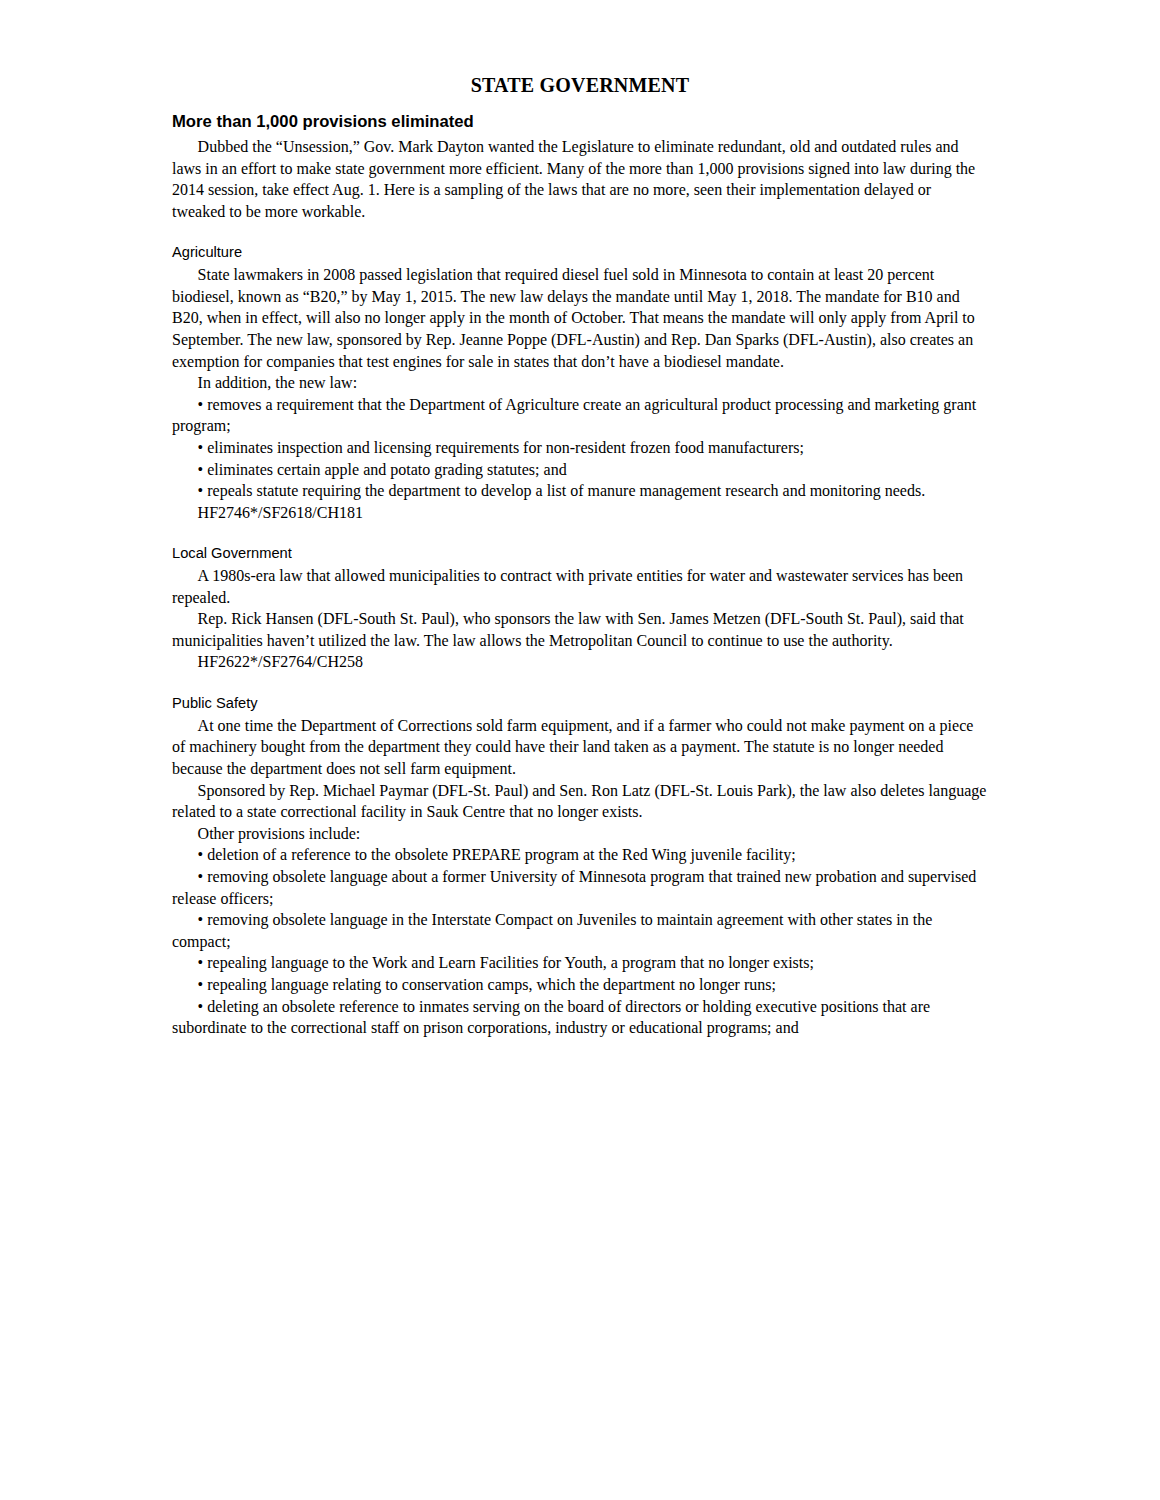STATE GOVERNMENT
More than 1,000 provisions eliminated
Dubbed the “Unsession,” Gov. Mark Dayton wanted the Legislature to eliminate redundant, old and outdated rules and laws in an effort to make state government more efficient. Many of the more than 1,000 provisions signed into law during the 2014 session, take effect Aug. 1. Here is a sampling of the laws that are no more, seen their implementation delayed or tweaked to be more workable.
Agriculture
State lawmakers in 2008 passed legislation that required diesel fuel sold in Minnesota to contain at least 20 percent biodiesel, known as “B20,” by May 1, 2015. The new law delays the mandate until May 1, 2018. The mandate for B10 and B20, when in effect, will also no longer apply in the month of October. That means the mandate will only apply from April to September. The new law, sponsored by Rep. Jeanne Poppe (DFL-Austin) and Rep. Dan Sparks (DFL-Austin), also creates an exemption for companies that test engines for sale in states that don’t have a biodiesel mandate.
In addition, the new law:
removes a requirement that the Department of Agriculture create an agricultural product processing and marketing grant program;
eliminates inspection and licensing requirements for non-resident frozen food manufacturers;
eliminates certain apple and potato grading statutes; and
repeals statute requiring the department to develop a list of manure management research and monitoring needs.
HF2746*/SF2618/CH181
Local Government
A 1980s-era law that allowed municipalities to contract with private entities for water and wastewater services has been repealed.
Rep. Rick Hansen (DFL-South St. Paul), who sponsors the law with Sen. James Metzen (DFL-South St. Paul), said that municipalities haven’t utilized the law. The law allows the Metropolitan Council to continue to use the authority.
HF2622*/SF2764/CH258
Public Safety
At one time the Department of Corrections sold farm equipment, and if a farmer who could not make payment on a piece of machinery bought from the department they could have their land taken as a payment. The statute is no longer needed because the department does not sell farm equipment.
Sponsored by Rep. Michael Paymar (DFL-St. Paul) and Sen. Ron Latz (DFL-St. Louis Park), the law also deletes language related to a state correctional facility in Sauk Centre that no longer exists.
Other provisions include:
deletion of a reference to the obsolete PREPARE program at the Red Wing juvenile facility;
removing obsolete language about a former University of Minnesota program that trained new probation and supervised release officers;
removing obsolete language in the Interstate Compact on Juveniles to maintain agreement with other states in the compact;
repealing language to the Work and Learn Facilities for Youth, a program that no longer exists;
repealing language relating to conservation camps, which the department no longer runs;
deleting an obsolete reference to inmates serving on the board of directors or holding executive positions that are subordinate to the correctional staff on prison corporations, industry or educational programs; and